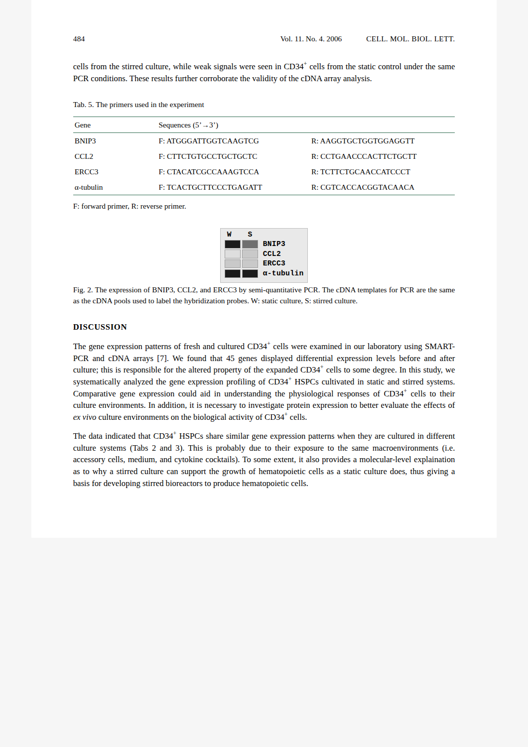484 Vol. 11. No. 4. 2006 Cell. Mol. Biol. Lett.
cells from the stirred culture, while weak signals were seen in CD34+ cells from the static control under the same PCR conditions. These results further corroborate the validity of the cDNA array analysis.
Tab. 5. The primers used in the experiment
| Gene | Sequences (5’→3’) |
| --- | --- |
| BNIP3 | F: ATGGGATTGGTCAAGTCG | R: AAGGTGCTGGTGGAGGTT |
| CCL2 | F: CTTCTGTGCCTGCTGCTC | R: CCTGAACCCACTTCTGCTT |
| ERCC3 | F: CTACATCGCCAAAGTCCA | R: TCTTCTGCAACCATCCCT |
| α-tubulin | F: TCACTGCTTCCCTGAGATT | R: CGTCACCACGGTACAACA |
F: forward primer, R: reverse primer.
W S
BNIP3
CCL2
ERCC3
α-tubulin
Fig. 2. The expression of BNIP3, CCL2, and ERCC3 by semi-quantitative PCR. The cDNA templates for PCR are the same as the cDNA pools used to label the hybridization probes. W: static culture, S: stirred culture.
DISCUSSION
The gene expression patterns of fresh and cultured CD34+ cells were examined in our laboratory using SMART-PCR and cDNA arrays [7]. We found that 45 genes displayed differential expression levels before and after culture; this is responsible for the altered property of the expanded CD34+ cells to some degree. In this study, we systematically analyzed the gene expression profiling of CD34+ HSPCs cultivated in static and stirred systems. Comparative gene expression could aid in understanding the physiological responses of CD34+ cells to their culture environments. In addition, it is necessary to investigate protein expression to better evaluate the effects of ex vivo culture environments on the biological activity of CD34+ cells.
The data indicated that CD34+ HSPCs share similar gene expression patterns when they are cultured in different culture systems (Tabs 2 and 3). This is probably due to their exposure to the same macroenvironments (i.e. accessory cells, medium, and cytokine cocktails). To some extent, it also provides a molecular-level explaination as to why a stirred culture can support the growth of hematopoietic cells as a static culture does, thus giving a basis for developing stirred bioreactors to produce hematopoietic cells.